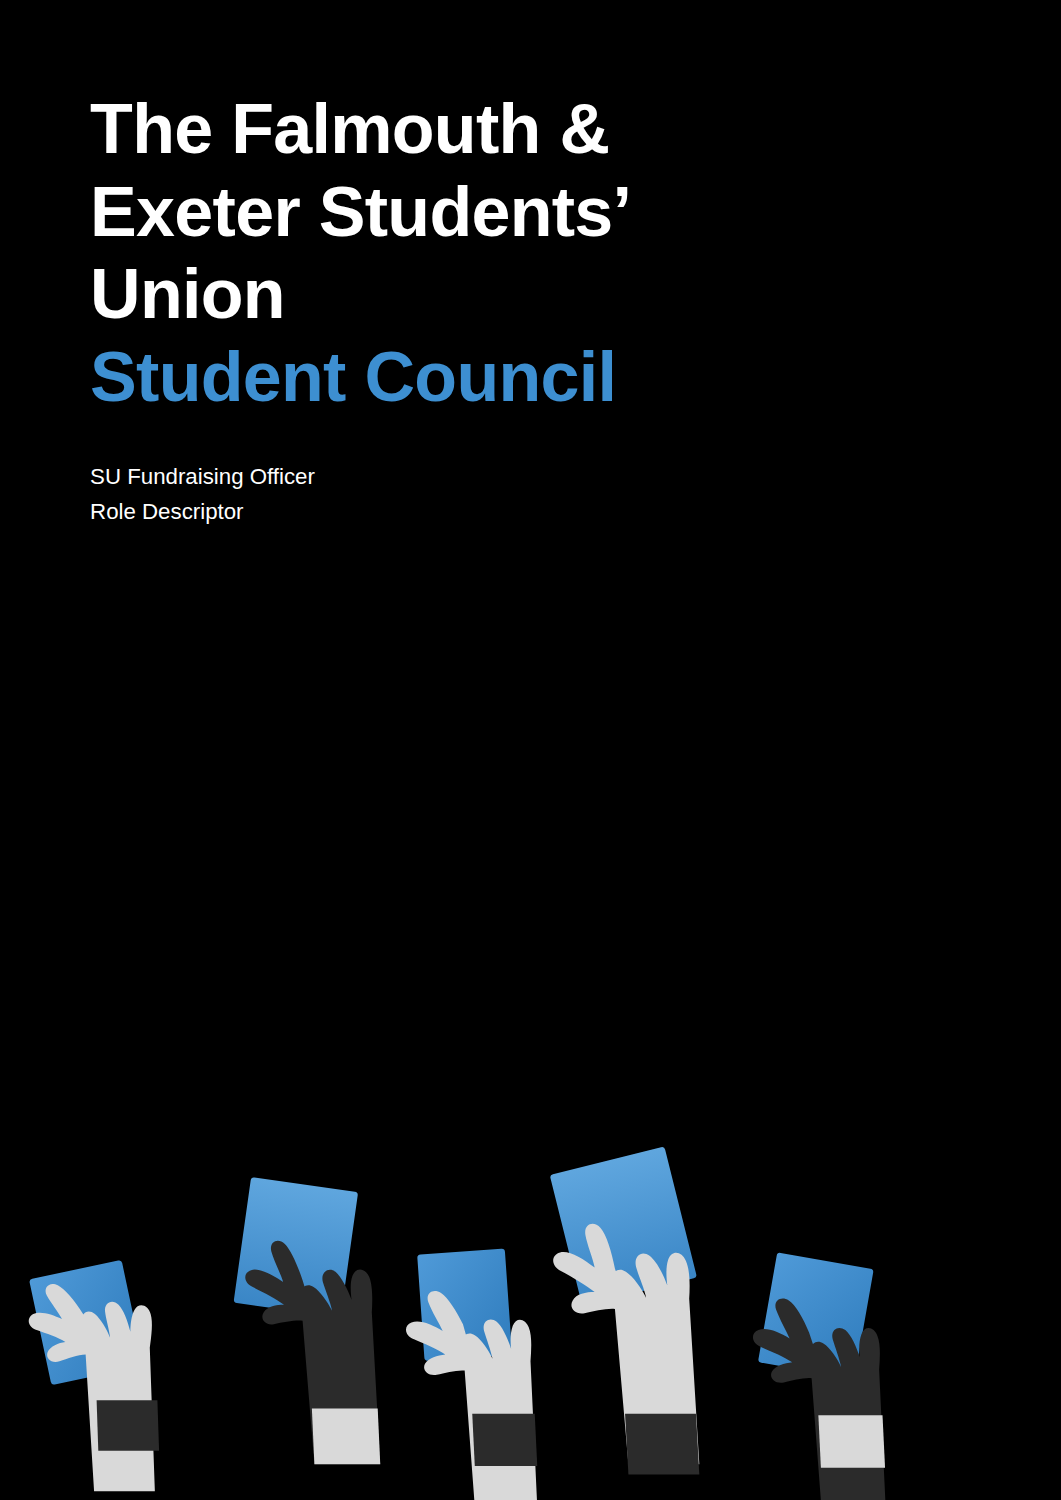The Falmouth & Exeter Students’ Union Student Council
SU Fundraising Officer Role Descriptor
Raised hands holding voting cards